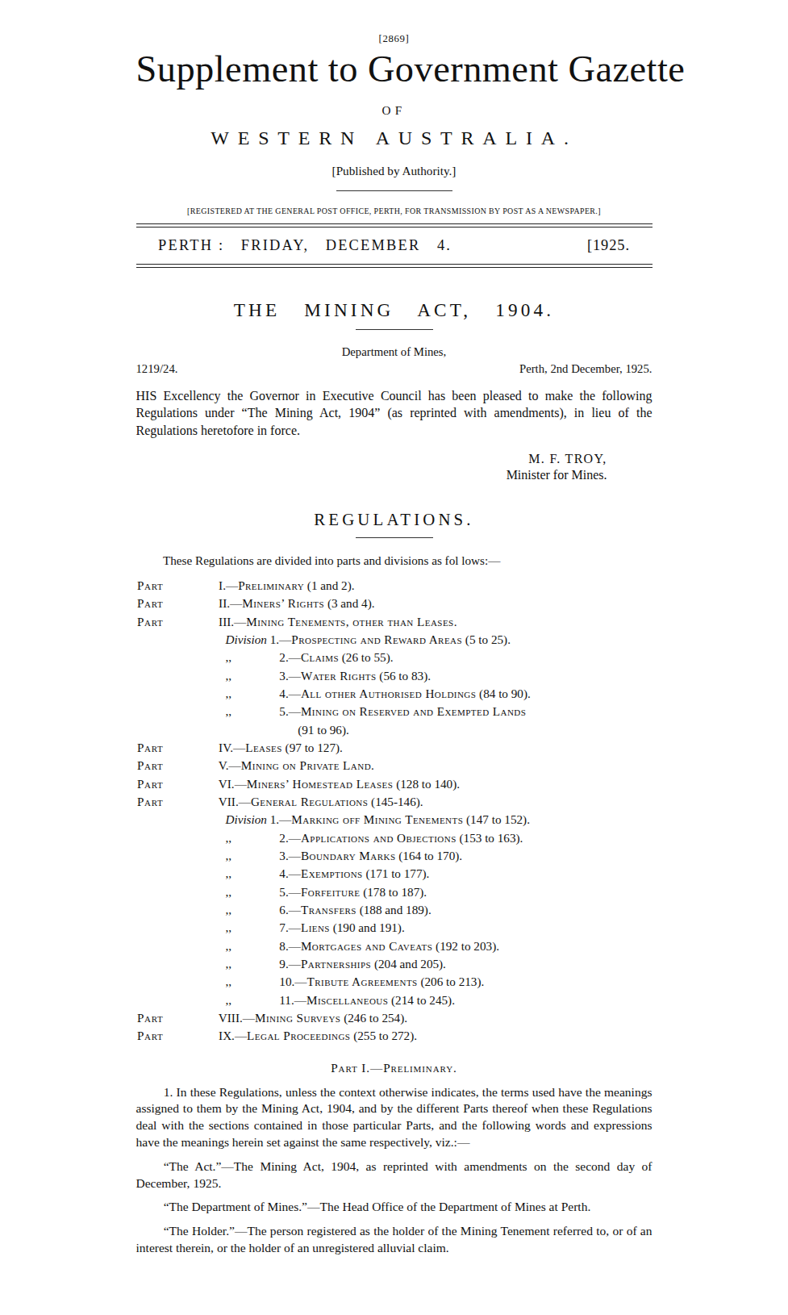[2869]
Supplement to Government Gazette
OF
WESTERN AUSTRALIA.
[Published by Authority.]
[Registered at the General Post Office, Perth, for transmission by post as a newspaper.]
PERTH : FRIDAY, DECEMBER 4. [1925.
THE MINING ACT, 1904.
Department of Mines,
1219/24. Perth, 2nd December, 1925.
HIS Excellency the Governor in Executive Council has been pleased to make the following Regulations under “The Mining Act, 1904” (as reprinted with amendments), in lieu of the Regulations heretofore in force.
M. F. TROY,
Minister for Mines.
REGULATIONS.
These Regulations are divided into parts and divisions as fol lows:—
Part I.—Preliminary (1 and 2).
Part II.—Miners’ Rights (3 and 4).
Part III.—Mining Tenements, other than Leases.
Division 1.—Prospecting and Reward Areas (5 to 25).
,, 2.—Claims (26 to 55).
,, 3.—Water Rights (56 to 83).
,, 4.—All other Authorised Holdings (84 to 90).
,, 5.—Mining on Reserved and Exempted Lands
(91 to 96).
Part IV.—Leases (97 to 127).
Part V.—Mining on Private Land.
Part VI.—Miners’ Homestead Leases (128 to 140).
Part VII.—General Regulations (145-146).
Division 1.—Marking off Mining Tenements (147 to 152).
,, 2.—Applications and Objections (153 to 163).
,, 3.—Boundary Marks (164 to 170).
,, 4.—Exemptions (171 to 177).
,, 5.—Forfeiture (178 to 187).
,, 6.—Transfers (188 and 189).
,, 7.—Liens (190 and 191).
,, 8.—Mortgages and Caveats (192 to 203).
,, 9.—Partnerships (204 and 205).
,, 10.—Tribute Agreements (206 to 213).
,, 11.—Miscellaneous (214 to 245).
Part VIII.—Mining Surveys (246 to 254).
Part IX.—Legal Proceedings (255 to 272).
Part I.—Preliminary.
1. In these Regulations, unless the context otherwise indicates, the terms used have the meanings assigned to them by the Mining Act, 1904, and by the different Parts thereof when these Regulations deal with the sections contained in those particular Parts, and the following words and expressions have the meanings herein set against the same respectively, viz.:—
“The Act.”—The Mining Act, 1904, as reprinted with amendments on the second day of December, 1925.
“The Department of Mines.”—The Head Office of the Department of Mines at Perth.
“The Holder.”—The person registered as the holder of the Mining Tenement referred to, or of an interest therein, or the holder of an unregistered alluvial claim.